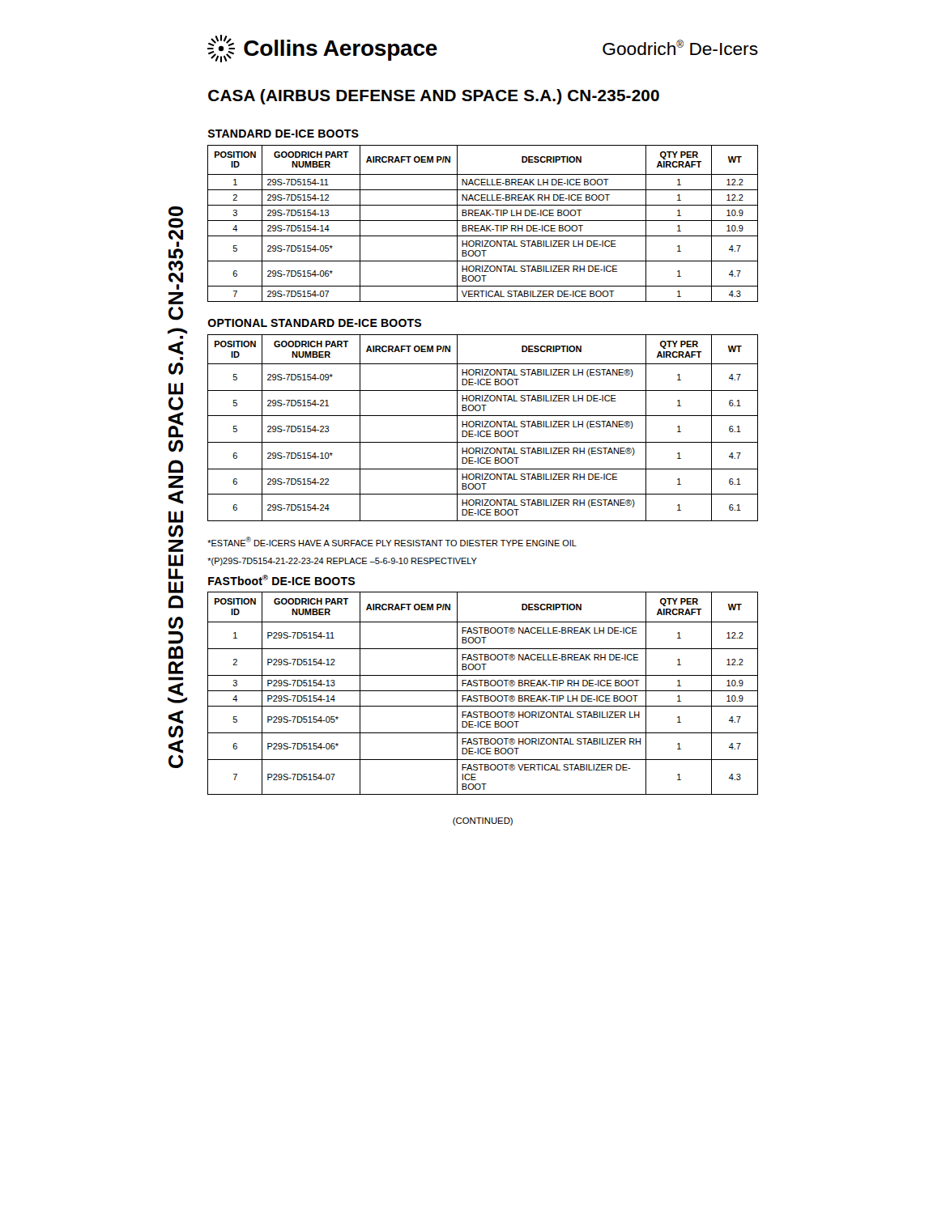Collins Aerospace
Goodrich® De-Icers
CASA (AIRBUS DEFENSE AND SPACE S.A.) CN-235-200
CASA (AIRBUS DEFENSE AND SPACE S.A.) CN-235-200
STANDARD DE-ICE BOOTS
| POSITION ID | GOODRICH PART NUMBER | AIRCRAFT OEM P/N | DESCRIPTION | QTY PER AIRCRAFT | WT |
| --- | --- | --- | --- | --- | --- |
| 1 | 29S-7D5154-11 | | NACELLE-BREAK LH DE-ICE BOOT | 1 | 12.2 |
| 2 | 29S-7D5154-12 | | NACELLE-BREAK RH DE-ICE BOOT | 1 | 12.2 |
| 3 | 29S-7D5154-13 | | BREAK-TIP LH DE-ICE BOOT | 1 | 10.9 |
| 4 | 29S-7D5154-14 | | BREAK-TIP RH DE-ICE BOOT | 1 | 10.9 |
| 5 | 29S-7D5154-05* | | HORIZONTAL STABILIZER LH DE-ICE BOOT | 1 | 4.7 |
| 6 | 29S-7D5154-06* | | HORIZONTAL STABILIZER RH DE-ICE BOOT | 1 | 4.7 |
| 7 | 29S-7D5154-07 | | VERTICAL STABILZER DE-ICE BOOT | 1 | 4.3 |
OPTIONAL STANDARD DE-ICE BOOTS
| POSITION ID | GOODRICH PART NUMBER | AIRCRAFT OEM P/N | DESCRIPTION | QTY PER AIRCRAFT | WT |
| --- | --- | --- | --- | --- | --- |
| 5 | 29S-7D5154-09* | | HORIZONTAL STABILIZER LH (ESTANE®) DE-ICE BOOT | 1 | 4.7 |
| 5 | 29S-7D5154-21 | | HORIZONTAL STABILIZER LH DE-ICE BOOT | 1 | 6.1 |
| 5 | 29S-7D5154-23 | | HORIZONTAL STABILIZER LH (ESTANE®) DE-ICE BOOT | 1 | 6.1 |
| 6 | 29S-7D5154-10* | | HORIZONTAL STABILIZER RH (ESTANE®) DE-ICE BOOT | 1 | 4.7 |
| 6 | 29S-7D5154-22 | | HORIZONTAL STABILIZER RH DE-ICE BOOT | 1 | 6.1 |
| 6 | 29S-7D5154-24 | | HORIZONTAL STABILIZER RH (ESTANE®) DE-ICE BOOT | 1 | 6.1 |
*ESTANE® DE-ICERS HAVE A SURFACE PLY RESISTANT TO DIESTER TYPE ENGINE OIL
*(P)29S-7D5154-21-22-23-24 REPLACE –5-6-9-10 RESPECTIVELY
FASTboot® DE-ICE BOOTS
| POSITION ID | GOODRICH PART NUMBER | AIRCRAFT OEM P/N | DESCRIPTION | QTY PER AIRCRAFT | WT |
| --- | --- | --- | --- | --- | --- |
| 1 | P29S-7D5154-11 | | FASTBOOT® NACELLE-BREAK LH DE-ICE BOOT | 1 | 12.2 |
| 2 | P29S-7D5154-12 | | FASTBOOT® NACELLE-BREAK RH DE-ICE BOOT | 1 | 12.2 |
| 3 | P29S-7D5154-13 | | FASTBOOT® BREAK-TIP RH DE-ICE BOOT | 1 | 10.9 |
| 4 | P29S-7D5154-14 | | FASTBOOT® BREAK-TIP LH DE-ICE BOOT | 1 | 10.9 |
| 5 | P29S-7D5154-05* | | FASTBOOT® HORIZONTAL STABILIZER LH DE-ICE BOOT | 1 | 4.7 |
| 6 | P29S-7D5154-06* | | FASTBOOT® HORIZONTAL STABILIZER RH DE-ICE BOOT | 1 | 4.7 |
| 7 | P29S-7D5154-07 | | FASTBOOT® VERTICAL STABILIZER DE-ICE BOOT | 1 | 4.3 |
(CONTINUED)